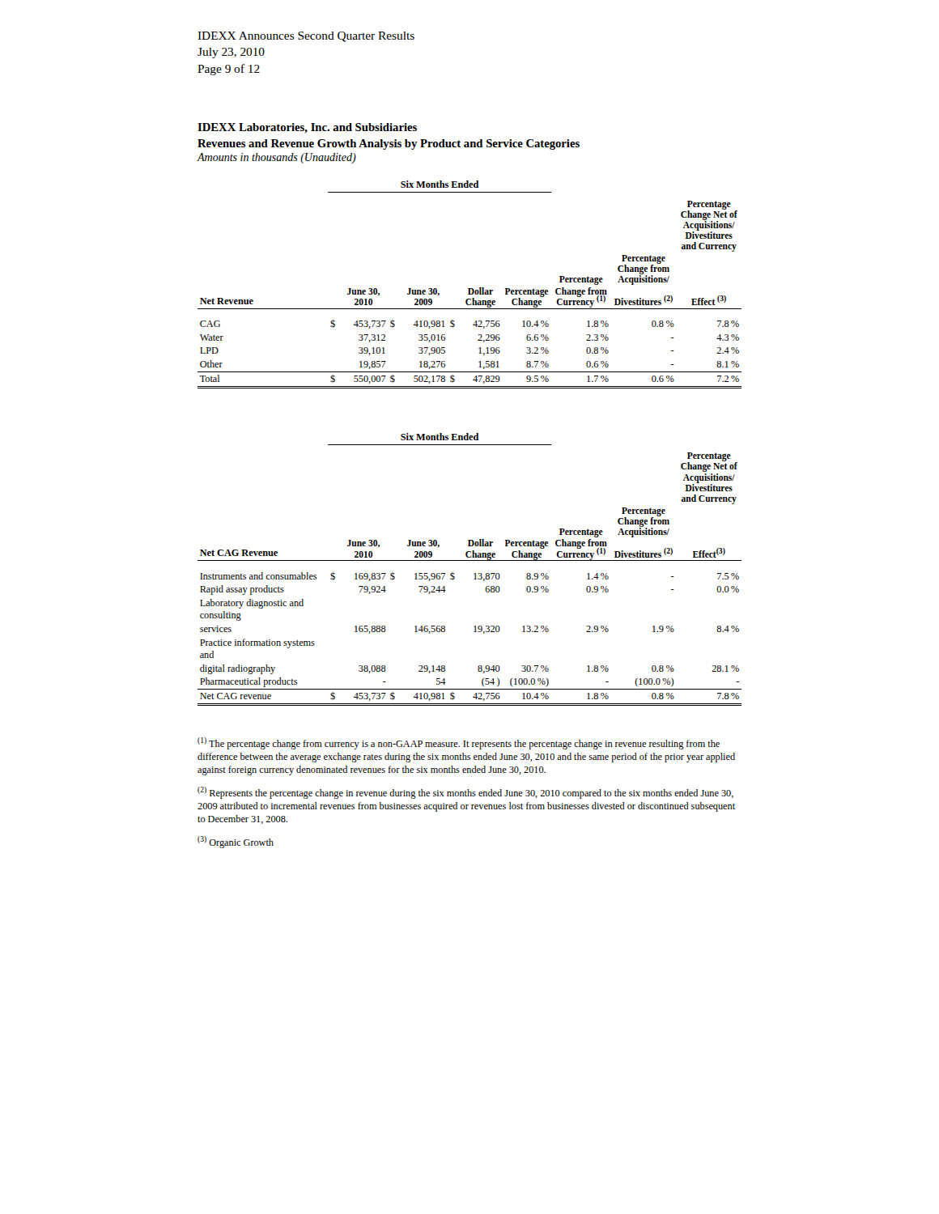IDEXX Announces Second Quarter Results
July 23, 2010
Page 9 of 12
IDEXX Laboratories, Inc. and Subsidiaries
Revenues and Revenue Growth Analysis by Product and Service Categories
Amounts in thousands (Unaudited)
| | Six Months Ended | | | |
| | | | | | | | | | | Percentage Change Net of Acquisitions/ Divestitures and Currency |
| | | | | | | | | Percentage | Percentage Change from Acquisitions/ | |
| Net Revenue | | June 30, 2010 | | June 30, 2009 | | Dollar Change | Percentage Change | Change from Currency (1) | Divestitures (2) | Effect (3) |
| CAG | $ | 453,737 | $ | 410,981 | $ | 42,756 | 10.4 % | 1.8 % | 0.8 % | 7.8 % |
| Water | | 37,312 | | 35,016 | | 2,296 | 6.6 % | 2.3 % | - | 4.3 % |
| LPD | | 39,101 | | 37,905 | | 1,196 | 3.2 % | 0.8 % | - | 2.4 % |
| Other | | 19,857 | | 18,276 | | 1,581 | 8.7 % | 0.6 % | - | 8.1 % |
| Total | $ | 550,007 | $ | 502,178 | $ | 47,829 | 9.5 % | 1.7 % | 0.6 % | 7.2 % |
| | Six Months Ended | | | |
| | | | | | | | | | | Percentage Change Net of Acquisitions/ Divestitures and Currency |
| | | | | | | | | Percentage | Percentage Change from Acquisitions/ | |
| Net CAG Revenue | | June 30, 2010 | | June 30, 2009 | | Dollar Change | Percentage Change | Change from Currency (1) | Divestitures (2) | Effect (3) |
| Instruments and consumables | $ | 169,837 | $ | 155,967 | $ | 13,870 | 8.9 % | 1.4 % | - | 7.5 % |
| Rapid assay products | | 79,924 | | 79,244 | | 680 | 0.9 % | 0.9 % | - | 0.0 % |
| Laboratory diagnostic and consulting | | | | | | | | | | |
| services | | 165,888 | | 146,568 | | 19,320 | 13.2 % | 2.9 % | 1.9 % | 8.4 % |
| Practice information systems and | | | | | | | | | | |
| digital radiography | | 38,088 | | 29,148 | | 8,940 | 30.7 % | 1.8 % | 0.8 % | 28.1 % |
| Pharmaceutical products | | - | | 54 | | (54 ) | (100.0 %) | - | (100.0 %) | - |
| Net CAG revenue | $ | 453,737 | $ | 410,981 | $ | 42,756 | 10.4 % | 1.8 % | 0.8 % | 7.8 % |
(1) The percentage change from currency is a non-GAAP measure. It represents the percentage change in revenue resulting from the difference between the average exchange rates during the six months ended June 30, 2010 and the same period of the prior year applied against foreign currency denominated revenues for the six months ended June 30, 2010.
(2) Represents the percentage change in revenue during the six months ended June 30, 2010 compared to the six months ended June 30, 2009 attributed to incremental revenues from businesses acquired or revenues lost from businesses divested or discontinued subsequent to December 31, 2008.
(3) Organic Growth